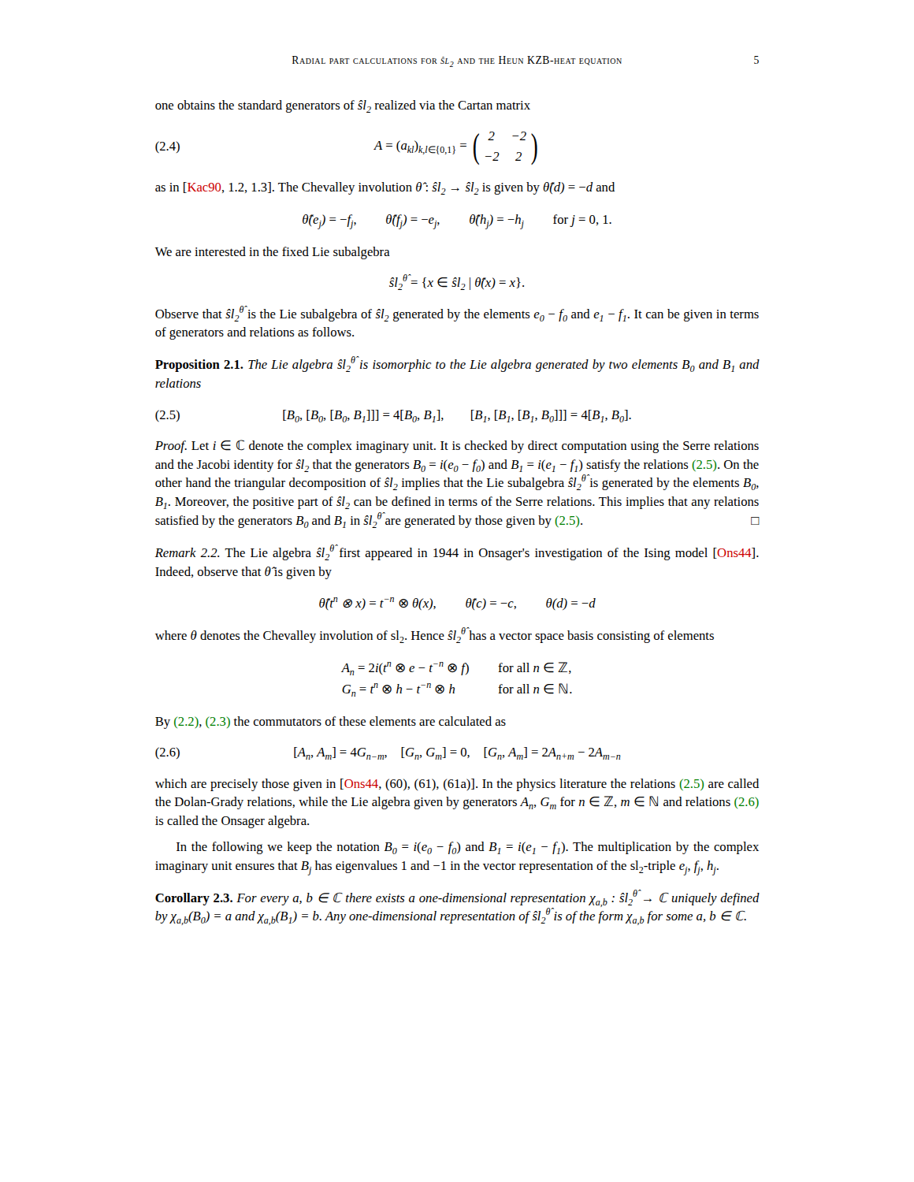Radial part calculations for ŝl2 and the Heun KZB-heat equation5
one obtains the standard generators of ŝl2 realized via the Cartan matrix
(2.4) A = (akl)k,l∈{0,1} = ( 2−2 −22 )
as in [Kac90, 1.2, 1.3]. The Chevalley involution θ̂ : ŝl2 → ŝl2 is given by θ̂(d) = −d and
θ̂(ej) = −fj, θ̂(fj) = −ej, θ̂(hj) = −hj for j = 0, 1.
We are interested in the fixed Lie subalgebra
ŝl2θ̂ = {x ∈ ŝl2 | θ̂(x) = x}.
Observe that ŝl2θ̂ is the Lie subalgebra of ŝl2 generated by the elements e0 − f0 and e1 − f1. It can be given in terms of generators and relations as follows.
Proposition 2.1. The Lie algebra ŝl2θ̂ is isomorphic to the Lie algebra generated by two elements B0 and B1 and relations
(2.5) [B0, [B0, [B0, B1]]] = 4[B0, B1], [B1, [B1, [B1, B0]]] = 4[B1, B0].
Proof. Let i ∈ ℂ denote the complex imaginary unit. It is checked by direct computation using the Serre relations and the Jacobi identity for ŝl2 that the generators B0 = i(e0 − f0) and B1 = i(e1 − f1) satisfy the relations (2.5). On the other hand the triangular decomposition of ŝl2 implies that the Lie subalgebra ŝl2θ̂ is generated by the elements B0, B1. Moreover, the positive part of ŝl2 can be defined in terms of the Serre relations. This implies that any relations satisfied by the generators B0 and B1 in ŝl2θ̂ are generated by those given by (2.5). □
Remark 2.2. The Lie algebra ŝl2θ̂ first appeared in 1944 in Onsager's investigation of the Ising model [Ons44]. Indeed, observe that θ̂ is given by
θ̂(tn ⊗ x) = t−n ⊗ θ(x), θ̂(c) = −c, θ(d) = −d
where θ denotes the Chevalley involution of sl2. Hence ŝl2θ̂ has a vector space basis consisting of elements
An = 2i(tn ⊗ e − t−n ⊗ f) for all n ∈ ℤ,
Gn = tn ⊗ h − t−n ⊗ h for all n ∈ ℕ.
By (2.2), (2.3) the commutators of these elements are calculated as
(2.6) [An, Am] = 4Gn−m, [Gn, Gm] = 0, [Gn, Am] = 2An+m − 2Am−n
which are precisely those given in [Ons44, (60), (61), (61a)]. In the physics literature the relations (2.5) are called the Dolan-Grady relations, while the Lie algebra given by generators An, Gm for n ∈ ℤ, m ∈ ℕ and relations (2.6) is called the Onsager algebra.
In the following we keep the notation B0 = i(e0 − f0) and B1 = i(e1 − f1). The multiplication by the complex imaginary unit ensures that Bj has eigenvalues 1 and −1 in the vector representation of the sl2-triple ej, fj, hj.
Corollary 2.3. For every a, b ∈ ℂ there exists a one-dimensional representation χa,b : ŝl2θ̂ → ℂ uniquely defined by χa,b(B0) = a and χa,b(B1) = b. Any one-dimensional representation of ŝl2θ̂ is of the form χa,b for some a, b ∈ ℂ.